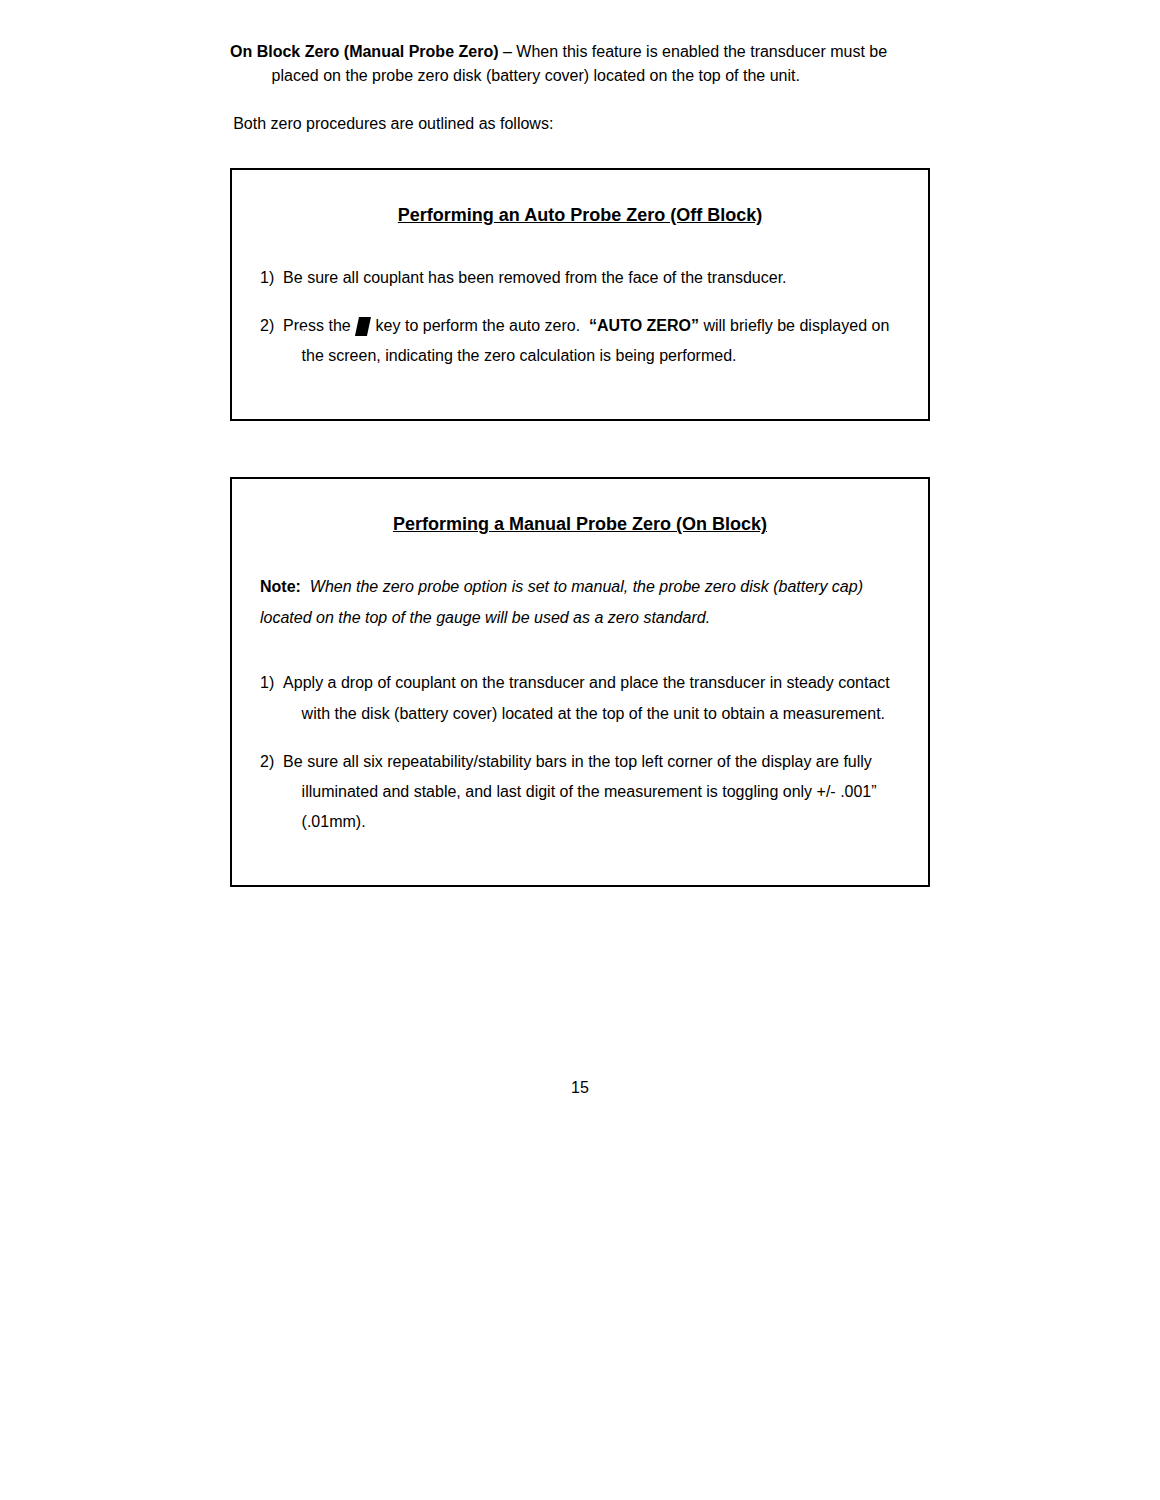On Block Zero (Manual Probe Zero) – When this feature is enabled the transducer must be placed on the probe zero disk (battery cover) located on the top of the unit.
Both zero procedures are outlined as follows:
Performing an Auto Probe Zero (Off Block)
1) Be sure all couplant has been removed from the face of the transducer.
2) Press the PRB 0 key to perform the auto zero. “AUTO ZERO” will briefly be displayed on the screen, indicating the zero calculation is being performed.
Performing a Manual Probe Zero (On Block)
Note: When the zero probe option is set to manual, the probe zero disk (battery cap) located on the top of the gauge will be used as a zero standard.
1) Apply a drop of couplant on the transducer and place the transducer in steady contact with the disk (battery cover) located at the top of the unit to obtain a measurement.
2) Be sure all six repeatability/stability bars in the top left corner of the display are fully illuminated and stable, and last digit of the measurement is toggling only +/- .001” (.01mm).
15